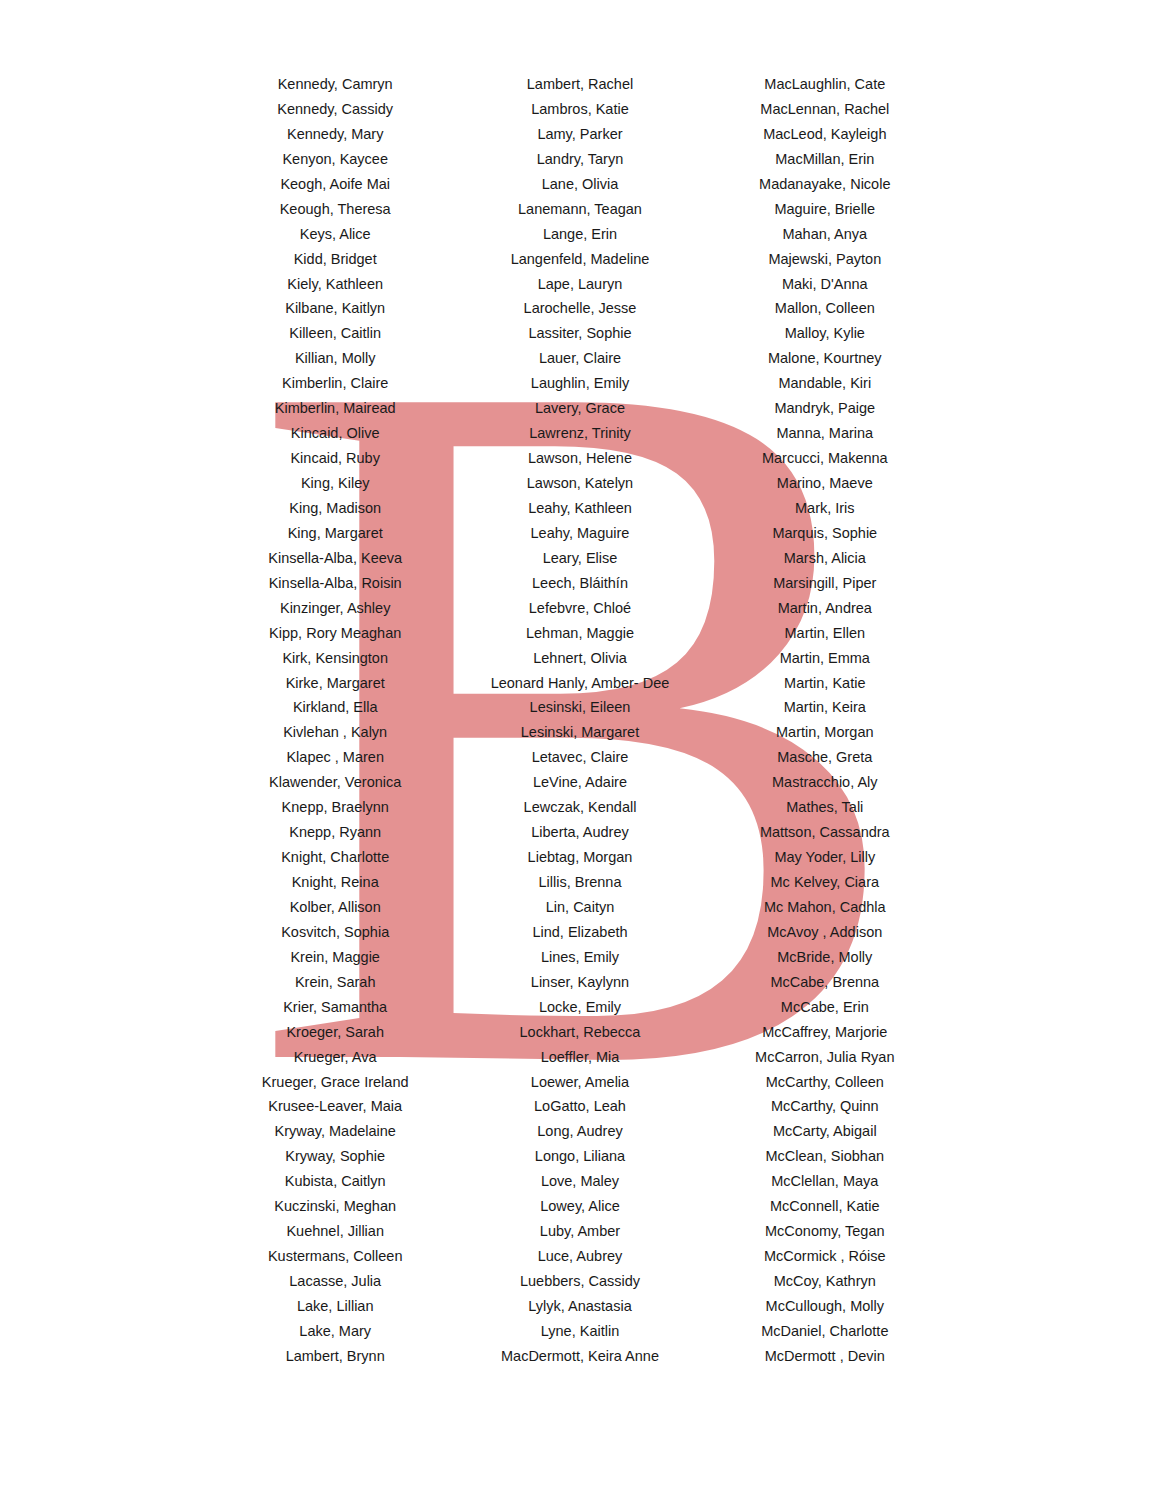B
Kennedy, Camryn
Kennedy, Cassidy
Kennedy, Mary
Kenyon, Kaycee
Keogh, Aoife Mai
Keough, Theresa
Keys, Alice
Kidd, Bridget
Kiely, Kathleen
Kilbane, Kaitlyn
Killeen, Caitlin
Killian, Molly
Kimberlin, Claire
Kimberlin, Mairead
Kincaid, Olive
Kincaid, Ruby
King, Kiley
King, Madison
King, Margaret
Kinsella-Alba, Keeva
Kinsella-Alba, Roisin
Kinzinger, Ashley
Kipp, Rory Meaghan
Kirk, Kensington
Kirke, Margaret
Kirkland, Ella
Kivlehan , Kalyn
Klapec , Maren
Klawender, Veronica
Knepp, Braelynn
Knepp, Ryann
Knight, Charlotte
Knight, Reina
Kolber, Allison
Kosvitch, Sophia
Krein, Maggie
Krein, Sarah
Krier, Samantha
Kroeger, Sarah
Krueger, Ava
Krueger, Grace Ireland
Krusee-Leaver, Maia
Kryway, Madelaine
Kryway, Sophie
Kubista, Caitlyn
Kuczinski, Meghan
Kuehnel, Jillian
Kustermans, Colleen
Lacasse, Julia
Lake, Lillian
Lake, Mary
Lambert, Brynn
Lambert, Rachel
Lambros, Katie
Lamy, Parker
Landry, Taryn
Lane, Olivia
Lanemann, Teagan
Lange, Erin
Langenfeld, Madeline
Lape, Lauryn
Larochelle, Jesse
Lassiter, Sophie
Lauer, Claire
Laughlin, Emily
Lavery, Grace
Lawrenz, Trinity
Lawson, Helene
Lawson, Katelyn
Leahy, Kathleen
Leahy, Maguire
Leary, Elise
Leech, Bláithín
Lefebvre, Chloé
Lehman, Maggie
Lehnert, Olivia
Leonard Hanly, Amber- Dee
Lesinski, Eileen
Lesinski, Margaret
Letavec, Claire
LeVine, Adaire
Lewczak, Kendall
Liberta, Audrey
Liebtag, Morgan
Lillis, Brenna
Lin, Caityn
Lind, Elizabeth
Lines, Emily
Linser, Kaylynn
Locke, Emily
Lockhart, Rebecca
Loeffler, Mia
Loewer, Amelia
LoGatto, Leah
Long, Audrey
Longo, Liliana
Love, Maley
Lowey, Alice
Luby, Amber
Luce, Aubrey
Luebbers, Cassidy
Lylyk, Anastasia
Lyne, Kaitlin
MacDermott, Keira Anne
MacLaughlin, Cate
MacLennan, Rachel
MacLeod, Kayleigh
MacMillan, Erin
Madanayake, Nicole
Maguire, Brielle
Mahan, Anya
Majewski, Payton
Maki, D'Anna
Mallon, Colleen
Malloy, Kylie
Malone, Kourtney
Mandable, Kiri
Mandryk, Paige
Manna, Marina
Marcucci, Makenna
Marino, Maeve
Mark, Iris
Marquis, Sophie
Marsh, Alicia
Marsingill, Piper
Martin, Andrea
Martin, Ellen
Martin, Emma
Martin, Katie
Martin, Keira
Martin, Morgan
Masche, Greta
Mastracchio, Aly
Mathes, Tali
Mattson, Cassandra
May Yoder, Lilly
Mc Kelvey, Ciara
Mc Mahon, Cadhla
McAvoy , Addison
McBride, Molly
McCabe, Brenna
McCabe, Erin
McCaffrey, Marjorie
McCarron, Julia Ryan
McCarthy, Colleen
McCarthy, Quinn
McCarty, Abigail
McClean, Siobhan
McClellan, Maya
McConnell, Katie
McConomy, Tegan
McCormick , Róise
McCoy, Kathryn
McCullough, Molly
McDaniel, Charlotte
McDermott , Devin